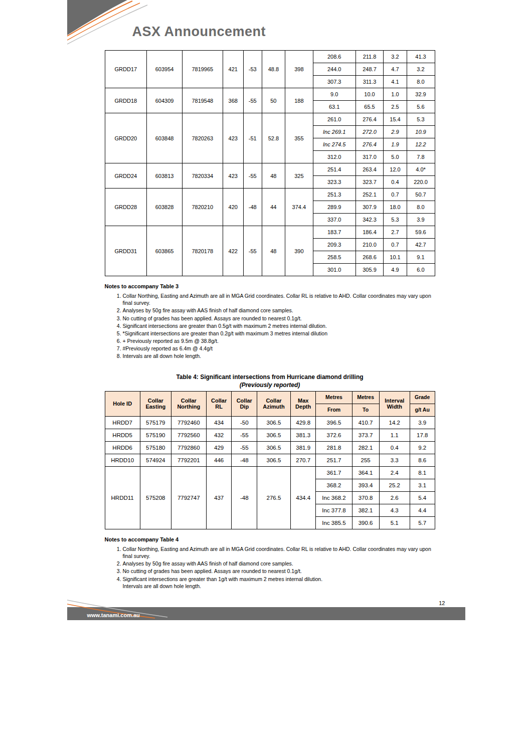ASX Announcement
| GRDD17 | 603954 | 7819965 | 421 | -53 | 48.8 | 398 | 208.6 | 211.8 | 3.2 | 41.3 |
| 244.0 | 248.7 | 4.7 | 3.2 |
| 307.3 | 311.3 | 4.1 | 8.0 |
| GRDD18 | 604309 | 7819548 | 368 | -55 | 50 | 188 | 9.0 | 10.0 | 1.0 | 32.9 |
| 63.1 | 65.5 | 2.5 | 5.6 |
| GRDD20 | 603848 | 7820263 | 423 | -51 | 52.8 | 355 | 261.0 | 276.4 | 15.4 | 5.3 |
| Inc 269.1 | 272.0 | 2.9 | 10.9 |
| Inc 274.5 | 276.4 | 1.9 | 12.2 |
| 312.0 | 317.0 | 5.0 | 7.8 |
| GRDD24 | 603813 | 7820334 | 423 | -55 | 48 | 325 | 251.4 | 263.4 | 12.0 | 4.0* |
| 323.3 | 323.7 | 0.4 | 220.0 |
| GRDD28 | 603828 | 7820210 | 420 | -48 | 44 | 374.4 | 251.3 | 252.1 | 0.7 | 50.7 |
| 289.9 | 307.9 | 18.0 | 8.0 |
| 337.0 | 342.3 | 5.3 | 3.9 |
| GRDD31 | 603865 | 7820178 | 422 | -55 | 48 | 390 | 183.7 | 186.4 | 2.7 | 59.6 |
| 209.3 | 210.0 | 0.7 | 42.7 |
| 258.5 | 268.6 | 10.1 | 9.1 |
| 301.0 | 305.9 | 4.9 | 6.0 |
Notes to accompany Table 3
Collar Northing, Easting and Azimuth are all in MGA Grid coordinates. Collar RL is relative to AHD. Collar coordinates may vary upon final survey.
Analyses by 50g fire assay with AAS finish of half diamond core samples.
No cutting of grades has been applied. Assays are rounded to nearest 0.1g/t.
Significant intersections are greater than 0.5g/t with maximum 2 metres internal dilution.
*Significant intersections are greater than 0.2g/t with maximum 3 metres internal dilution
+ Previously reported as 9.5m @ 38.8g/t.
#Previously reported as 6.4m @ 4.4g/t
Intervals are all down hole length.
Table 4: Significant intersections from Hurricane diamond drilling
(Previously reported)
| Hole ID | Collar Easting | Collar Northing | Collar RL | Collar Dip | Collar Azimuth | Max Depth | Metres | Metres | Interval Width | Grade |
| --- | --- | --- | --- | --- | --- | --- | --- | --- | --- | --- |
| From | To | g/t Au |
| HRDD7 | 575179 | 7792460 | 434 | -50 | 306.5 | 429.8 | 396.5 | 410.7 | 14.2 | 3.9 |
| HRDD5 | 575190 | 7792560 | 432 | -55 | 306.5 | 381.3 | 372.6 | 373.7 | 1.1 | 17.8 |
| HRDD6 | 575180 | 7792860 | 429 | -55 | 306.5 | 381.9 | 281.8 | 282.1 | 0.4 | 9.2 |
| HRDD10 | 574924 | 7792201 | 446 | -48 | 306.5 | 270.7 | 251.7 | 255 | 3.3 | 8.6 |
| HRDD11 | 575208 | 7792747 | 437 | -48 | 276.5 | 434.4 | 361.7 | 364.1 | 2.4 | 8.1 |
| 368.2 | 393.4 | 25.2 | 3.1 |
| Inc 368.2 | 370.8 | 2.6 | 5.4 |
| Inc 377.8 | 382.1 | 4.3 | 4.4 |
| Inc 385.5 | 390.6 | 5.1 | 5.7 |
Notes to accompany Table 4
Collar Northing, Easting and Azimuth are all in MGA Grid coordinates. Collar RL is relative to AHD. Collar coordinates may vary upon final survey.
Analyses by 50g fire assay with AAS finish of half diamond core samples.
No cutting of grades has been applied. Assays are rounded to nearest 0.1g/t.
Significant intersections are greater than 1g/t with maximum 2 metres internal dilution.
Intervals are all down hole length.
www.tanami.com.au
12